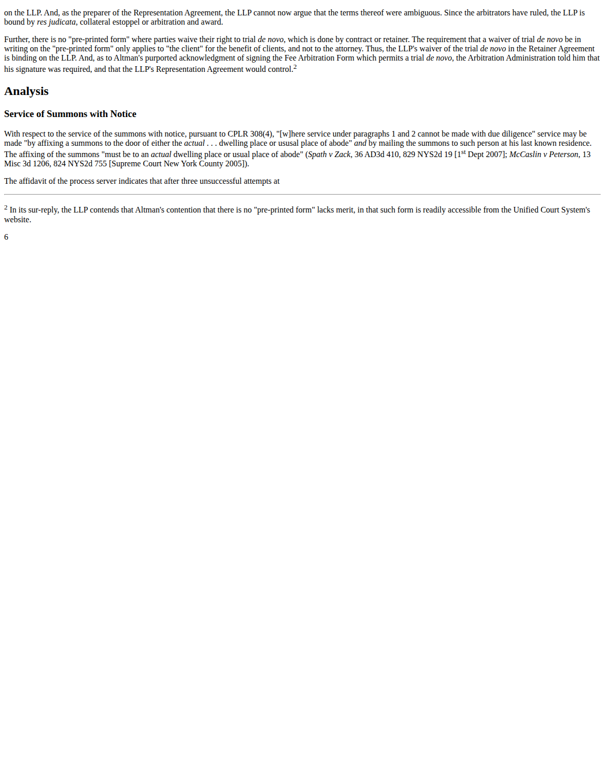on the LLP. And, as the preparer of the Representation Agreement, the LLP cannot now argue that the terms thereof were ambiguous. Since the arbitrators have ruled, the LLP is bound by res judicata, collateral estoppel or arbitration and award.
Further, there is no "pre-printed form" where parties waive their right to trial de novo, which is done by contract or retainer. The requirement that a waiver of trial de novo be in writing on the "pre-printed form" only applies to "the client" for the benefit of clients, and not to the attorney. Thus, the LLP's waiver of the trial de novo in the Retainer Agreement is binding on the LLP. And, as to Altman's purported acknowledgment of signing the Fee Arbitration Form which permits a trial de novo, the Arbitration Administration told him that his signature was required, and that the LLP's Representation Agreement would control.2
Analysis
Service of Summons with Notice
With respect to the service of the summons with notice, pursuant to CPLR 308(4), "[w]here service under paragraphs 1 and 2 cannot be made with due diligence" service may be made "by affixing a summons to the door of either the actual . . . dwelling place or ususal place of abode" and by mailing the summons to such person at his last known residence. The affixing of the summons "must be to an actual dwelling place or usual place of abode" (Spath v Zack, 36 AD3d 410, 829 NYS2d 19 [1st Dept 2007]; McCaslin v Peterson, 13 Misc 3d 1206, 824 NYS2d 755 [Supreme Court New York County 2005]).
The affidavit of the process server indicates that after three unsuccessful attempts at
2 In its sur-reply, the LLP contends that Altman's contention that there is no "pre-printed form" lacks merit, in that such form is readily accessible from the Unified Court System's website.
6